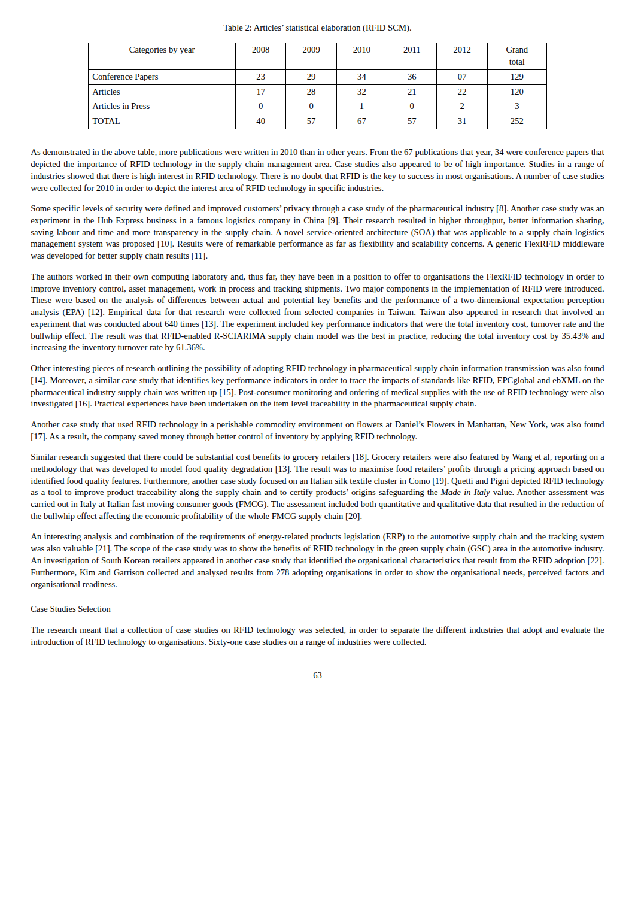Table 2: Articles’ statistical elaboration (RFID SCM).
| Categories by year | 2008 | 2009 | 2010 | 2011 | 2012 | Grand total |
| --- | --- | --- | --- | --- | --- | --- |
| Conference Papers | 23 | 29 | 34 | 36 | 07 | 129 |
| Articles | 17 | 28 | 32 | 21 | 22 | 120 |
| Articles in Press | 0 | 0 | 1 | 0 | 2 | 3 |
| TOTAL | 40 | 57 | 67 | 57 | 31 | 252 |
As demonstrated in the above table, more publications were written in 2010 than in other years. From the 67 publications that year, 34 were conference papers that depicted the importance of RFID technology in the supply chain management area. Case studies also appeared to be of high importance. Studies in a range of industries showed that there is high interest in RFID technology. There is no doubt that RFID is the key to success in most organisations. A number of case studies were collected for 2010 in order to depict the interest area of RFID technology in specific industries.
Some specific levels of security were defined and improved customers’ privacy through a case study of the pharmaceutical industry [8]. Another case study was an experiment in the Hub Express business in a famous logistics company in China [9]. Their research resulted in higher throughput, better information sharing, saving labour and time and more transparency in the supply chain. A novel service-oriented architecture (SOA) that was applicable to a supply chain logistics management system was proposed [10]. Results were of remarkable performance as far as flexibility and scalability concerns. A generic FlexRFID middleware was developed for better supply chain results [11].
The authors worked in their own computing laboratory and, thus far, they have been in a position to offer to organisations the FlexRFID technology in order to improve inventory control, asset management, work in process and tracking shipments. Two major components in the implementation of RFID were introduced. These were based on the analysis of differences between actual and potential key benefits and the performance of a two-dimensional expectation perception analysis (EPA) [12]. Empirical data for that research were collected from selected companies in Taiwan. Taiwan also appeared in research that involved an experiment that was conducted about 640 times [13]. The experiment included key performance indicators that were the total inventory cost, turnover rate and the bullwhip effect. The result was that RFID-enabled R-SCIARIMA supply chain model was the best in practice, reducing the total inventory cost by 35.43% and increasing the inventory turnover rate by 61.36%.
Other interesting pieces of research outlining the possibility of adopting RFID technology in pharmaceutical supply chain information transmission was also found [14]. Moreover, a similar case study that identifies key performance indicators in order to trace the impacts of standards like RFID, EPCglobal and ebXML on the pharmaceutical industry supply chain was written up [15]. Post-consumer monitoring and ordering of medical supplies with the use of RFID technology were also investigated [16]. Practical experiences have been undertaken on the item level traceability in the pharmaceutical supply chain.
Another case study that used RFID technology in a perishable commodity environment on flowers at Daniel’s Flowers in Manhattan, New York, was also found [17]. As a result, the company saved money through better control of inventory by applying RFID technology.
Similar research suggested that there could be substantial cost benefits to grocery retailers [18]. Grocery retailers were also featured by Wang et al, reporting on a methodology that was developed to model food quality degradation [13]. The result was to maximise food retailers’ profits through a pricing approach based on identified food quality features. Furthermore, another case study focused on an Italian silk textile cluster in Como [19]. Quetti and Pigni depicted RFID technology as a tool to improve product traceability along the supply chain and to certify products’ origins safeguarding the Made in Italy value. Another assessment was carried out in Italy at Italian fast moving consumer goods (FMCG). The assessment included both quantitative and qualitative data that resulted in the reduction of the bullwhip effect affecting the economic profitability of the whole FMCG supply chain [20].
An interesting analysis and combination of the requirements of energy-related products legislation (ERP) to the automotive supply chain and the tracking system was also valuable [21]. The scope of the case study was to show the benefits of RFID technology in the green supply chain (GSC) area in the automotive industry. An investigation of South Korean retailers appeared in another case study that identified the organisational characteristics that result from the RFID adoption [22]. Furthermore, Kim and Garrison collected and analysed results from 278 adopting organisations in order to show the organisational needs, perceived factors and organisational readiness.
Case Studies Selection
The research meant that a collection of case studies on RFID technology was selected, in order to separate the different industries that adopt and evaluate the introduction of RFID technology to organisations. Sixty-one case studies on a range of industries were collected.
63